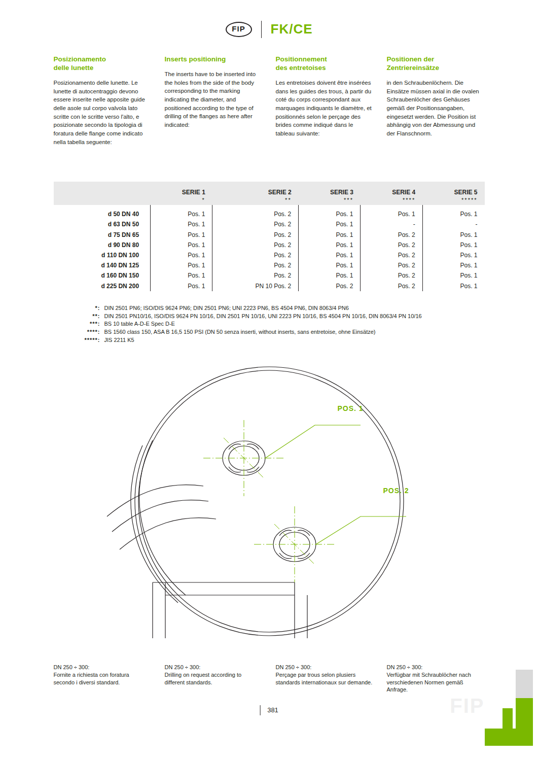FIP
FK/CE
Posizionamento
delle lunette
Posizionamento delle lunette. Le lunette di autocentraggio devono essere inserite nelle apposite guide delle asole sul corpo valvola lato scritte con le scritte verso l'alto, e posizionate secondo la tipologia di foratura delle flange come indicato nella tabella seguente:
Inserts positioning
The inserts have to be inserted into the holes from the side of the body corresponding to the marking indicating the diameter, and positioned according to the type of drilling of the flanges as here after indicated:
Positionnement
des entretoises
Les entretoises doivent être insérées dans les guides des trous, à partir du coté du corps correspondant aux marquages indiquants le diamètre, et positionnés selon le perçage des brides comme indiqué dans le tableau suivante:
Positionen der
Zentriereinsätze
in den Schraubenlöchern. Die Einsätze müssen axial in die ovalen Schraubenlöcher des Gehäuses gemäß der Positionsangaben, eingesetzt werden. Die Position ist abhängig von der Abmessung und der Flanschnorm.
| | SERIE 1 * | SERIE 2 ** | SERIE 3 *** | SERIE 4 **** | SERIE 5 ***** |
| --- | --- | --- | --- | --- | --- |
| d 50 DN 40 | Pos. 1 | Pos. 2 | Pos. 1 | Pos. 1 | Pos. 1 |
| d 63 DN 50 | Pos. 1 | Pos. 2 | Pos. 1 | - | - |
| d 75 DN 65 | Pos. 1 | Pos. 2 | Pos. 1 | Pos. 2 | Pos. 1 |
| d 90 DN 80 | Pos. 1 | Pos. 2 | Pos. 1 | Pos. 2 | Pos. 1 |
| d 110 DN 100 | Pos. 1 | Pos. 2 | Pos. 1 | Pos. 2 | Pos. 1 |
| d 140 DN 125 | Pos. 1 | Pos. 2 | Pos. 1 | Pos. 2 | Pos. 1 |
| d 160 DN 150 | Pos. 1 | Pos. 2 | Pos. 1 | Pos. 2 | Pos. 1 |
| d 225 DN 200 | Pos. 1 | PN 10 Pos. 2 | Pos. 2 | Pos. 2 | Pos. 1 |
*: DIN 2501 PN6; ISO/DIS 9624 PN6; DIN 2501 PN6; UNI 2223 PN6, BS 4504 PN6, DIN 8063/4 PN6
**: DIN 2501 PN10/16, ISO/DIS 9624 PN 10/16, DIN 2501 PN 10/16, UNI 2223 PN 10/16, BS 4504 PN 10/16, DIN 8063/4 PN 10/16
***: BS 10 table A-D-E Spec D-E
****: BS 1560 class 150, ASA B 16,5 150 PSI (DN 50 senza inserti, without inserts, sans entretoise, ohne Einsätze)
*****: JIS 2211 K5
POS. 1 POS. 2
DN 250 ÷ 300:
Fornite a richiesta con foratura secondo i diversi standard.
DN 250 ÷ 300:
Drilling on request according to different standards.
DN 250 ÷ 300:
Perçage par trous selon plusiers standards internationaux sur demande.
DN 250 ÷ 300:
Verfügbar mit Schraublöcher nach verschiedenen Normen gemäß Anfrage.
381
FIP